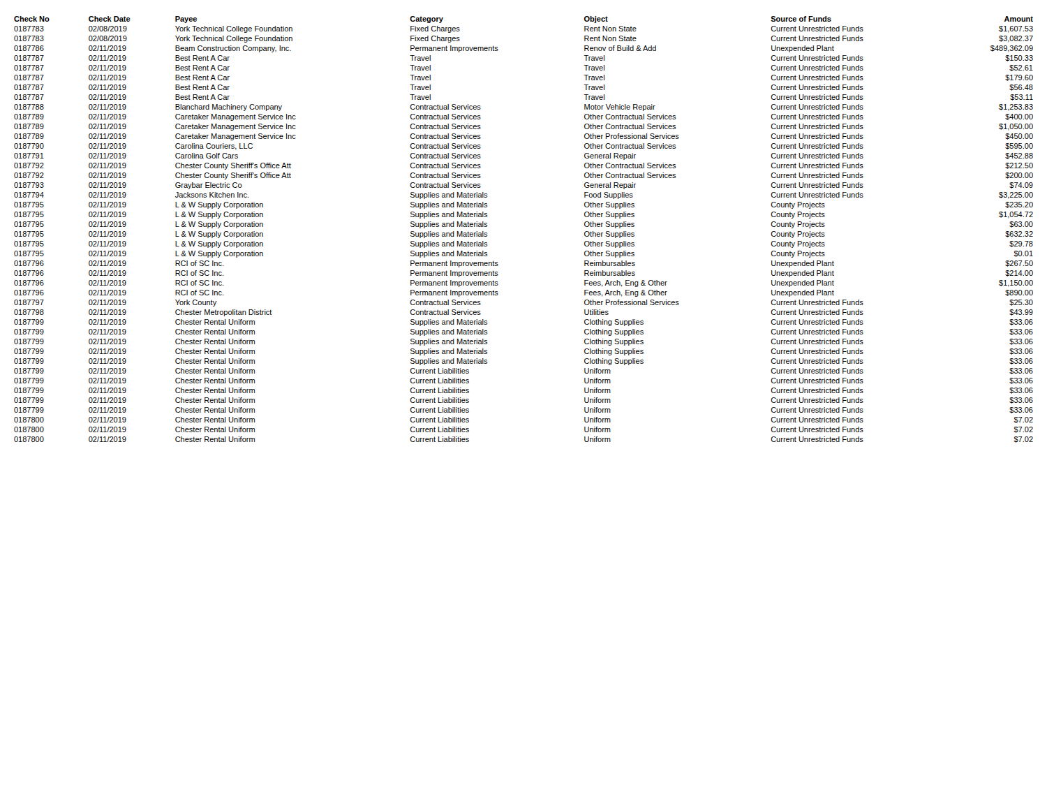| Check No | Check Date | Payee | Category | Object | Source of Funds | Amount |
| --- | --- | --- | --- | --- | --- | --- |
| 0187783 | 02/08/2019 | York Technical College Foundation | Fixed Charges | Rent Non State | Current Unrestricted Funds | $1,607.53 |
| 0187783 | 02/08/2019 | York Technical College Foundation | Fixed Charges | Rent Non State | Current Unrestricted Funds | $3,082.37 |
| 0187786 | 02/11/2019 | Beam Construction Company, Inc. | Permanent Improvements | Renov of Build & Add | Unexpended Plant | $489,362.09 |
| 0187787 | 02/11/2019 | Best Rent A Car | Travel | Travel | Current Unrestricted Funds | $150.33 |
| 0187787 | 02/11/2019 | Best Rent A Car | Travel | Travel | Current Unrestricted Funds | $52.61 |
| 0187787 | 02/11/2019 | Best Rent A Car | Travel | Travel | Current Unrestricted Funds | $179.60 |
| 0187787 | 02/11/2019 | Best Rent A Car | Travel | Travel | Current Unrestricted Funds | $56.48 |
| 0187787 | 02/11/2019 | Best Rent A Car | Travel | Travel | Current Unrestricted Funds | $53.11 |
| 0187788 | 02/11/2019 | Blanchard Machinery Company | Contractual Services | Motor Vehicle Repair | Current Unrestricted Funds | $1,253.83 |
| 0187789 | 02/11/2019 | Caretaker Management Service Inc | Contractual Services | Other Contractual Services | Current Unrestricted Funds | $400.00 |
| 0187789 | 02/11/2019 | Caretaker Management Service Inc | Contractual Services | Other Contractual Services | Current Unrestricted Funds | $1,050.00 |
| 0187789 | 02/11/2019 | Caretaker Management Service Inc | Contractual Services | Other Professional Services | Current Unrestricted Funds | $450.00 |
| 0187790 | 02/11/2019 | Carolina Couriers, LLC | Contractual Services | Other Contractual Services | Current Unrestricted Funds | $595.00 |
| 0187791 | 02/11/2019 | Carolina Golf Cars | Contractual Services | General Repair | Current Unrestricted Funds | $452.88 |
| 0187792 | 02/11/2019 | Chester County Sheriff's Office Att | Contractual Services | Other Contractual Services | Current Unrestricted Funds | $212.50 |
| 0187792 | 02/11/2019 | Chester County Sheriff's Office Att | Contractual Services | Other Contractual Services | Current Unrestricted Funds | $200.00 |
| 0187793 | 02/11/2019 | Graybar Electric Co | Contractual Services | General Repair | Current Unrestricted Funds | $74.09 |
| 0187794 | 02/11/2019 | Jacksons Kitchen Inc. | Supplies and Materials | Food Supplies | Current Unrestricted Funds | $3,225.00 |
| 0187795 | 02/11/2019 | L & W Supply Corporation | Supplies and Materials | Other Supplies | County Projects | $235.20 |
| 0187795 | 02/11/2019 | L & W Supply Corporation | Supplies and Materials | Other Supplies | County Projects | $1,054.72 |
| 0187795 | 02/11/2019 | L & W Supply Corporation | Supplies and Materials | Other Supplies | County Projects | $63.00 |
| 0187795 | 02/11/2019 | L & W Supply Corporation | Supplies and Materials | Other Supplies | County Projects | $632.32 |
| 0187795 | 02/11/2019 | L & W Supply Corporation | Supplies and Materials | Other Supplies | County Projects | $29.78 |
| 0187795 | 02/11/2019 | L & W Supply Corporation | Supplies and Materials | Other Supplies | County Projects | $0.01 |
| 0187796 | 02/11/2019 | RCI of SC Inc. | Permanent Improvements | Reimbursables | Unexpended Plant | $267.50 |
| 0187796 | 02/11/2019 | RCI of SC Inc. | Permanent Improvements | Reimbursables | Unexpended Plant | $214.00 |
| 0187796 | 02/11/2019 | RCI of SC Inc. | Permanent Improvements | Fees, Arch, Eng & Other | Unexpended Plant | $1,150.00 |
| 0187796 | 02/11/2019 | RCI of SC Inc. | Permanent Improvements | Fees, Arch, Eng & Other | Unexpended Plant | $890.00 |
| 0187797 | 02/11/2019 | York County | Contractual Services | Other Professional Services | Current Unrestricted Funds | $25.30 |
| 0187798 | 02/11/2019 | Chester Metropolitan District | Contractual Services | Utilities | Current Unrestricted Funds | $43.99 |
| 0187799 | 02/11/2019 | Chester Rental Uniform | Supplies and Materials | Clothing Supplies | Current Unrestricted Funds | $33.06 |
| 0187799 | 02/11/2019 | Chester Rental Uniform | Supplies and Materials | Clothing Supplies | Current Unrestricted Funds | $33.06 |
| 0187799 | 02/11/2019 | Chester Rental Uniform | Supplies and Materials | Clothing Supplies | Current Unrestricted Funds | $33.06 |
| 0187799 | 02/11/2019 | Chester Rental Uniform | Supplies and Materials | Clothing Supplies | Current Unrestricted Funds | $33.06 |
| 0187799 | 02/11/2019 | Chester Rental Uniform | Supplies and Materials | Clothing Supplies | Current Unrestricted Funds | $33.06 |
| 0187799 | 02/11/2019 | Chester Rental Uniform | Current Liabilities | Uniform | Current Unrestricted Funds | $33.06 |
| 0187799 | 02/11/2019 | Chester Rental Uniform | Current Liabilities | Uniform | Current Unrestricted Funds | $33.06 |
| 0187799 | 02/11/2019 | Chester Rental Uniform | Current Liabilities | Uniform | Current Unrestricted Funds | $33.06 |
| 0187799 | 02/11/2019 | Chester Rental Uniform | Current Liabilities | Uniform | Current Unrestricted Funds | $33.06 |
| 0187799 | 02/11/2019 | Chester Rental Uniform | Current Liabilities | Uniform | Current Unrestricted Funds | $33.06 |
| 0187800 | 02/11/2019 | Chester Rental Uniform | Current Liabilities | Uniform | Current Unrestricted Funds | $7.02 |
| 0187800 | 02/11/2019 | Chester Rental Uniform | Current Liabilities | Uniform | Current Unrestricted Funds | $7.02 |
| 0187800 | 02/11/2019 | Chester Rental Uniform | Current Liabilities | Uniform | Current Unrestricted Funds | $7.02 |